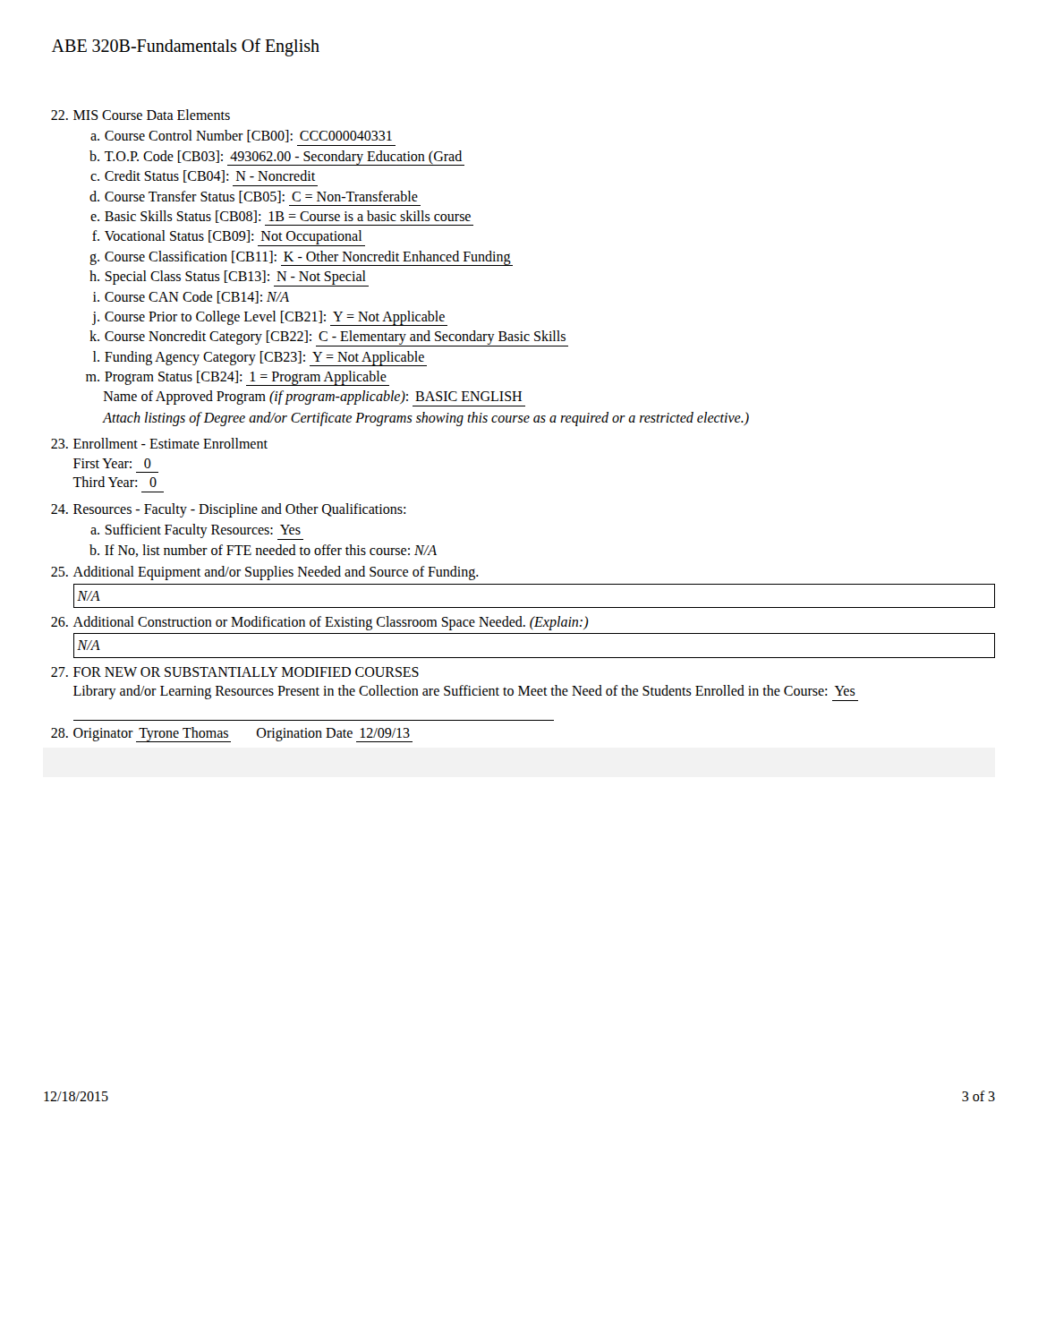ABE 320B-Fundamentals Of English
22. MIS Course Data Elements
a. Course Control Number [CB00]: CCC000040331
b. T.O.P. Code [CB03]: 493062.00 - Secondary Education (Grad
c. Credit Status [CB04]: N - Noncredit
d. Course Transfer Status [CB05]: C = Non-Transferable
e. Basic Skills Status [CB08]: 1B = Course is a basic skills course
f. Vocational Status [CB09]: Not Occupational
g. Course Classification [CB11]: K - Other Noncredit Enhanced Funding
h. Special Class Status [CB13]: N - Not Special
i. Course CAN Code [CB14]: N/A
j. Course Prior to College Level [CB21]: Y = Not Applicable
k. Course Noncredit Category [CB22]: C - Elementary and Secondary Basic Skills
l. Funding Agency Category [CB23]: Y = Not Applicable
m. Program Status [CB24]: 1 = Program Applicable
Name of Approved Program (if program-applicable): BASIC ENGLISH Attach listings of Degree and/or Certificate Programs showing this course as a required or a restricted elective.)
23. Enrollment - Estimate Enrollment
First Year: 0
Third Year: 0
24. Resources - Faculty - Discipline and Other Qualifications:
a. Sufficient Faculty Resources: Yes
b. If No, list number of FTE needed to offer this course: N/A
25. Additional Equipment and/or Supplies Needed and Source of Funding.
N/A
26. Additional Construction or Modification of Existing Classroom Space Needed. (Explain:)
N/A
27. FOR NEW OR SUBSTANTIALLY MODIFIED COURSES
Library and/or Learning Resources Present in the Collection are Sufficient to Meet the Need of the Students Enrolled in the Course: Yes
28. Originator Tyrone Thomas Origination Date 12/09/13
12/18/2015
3 of 3